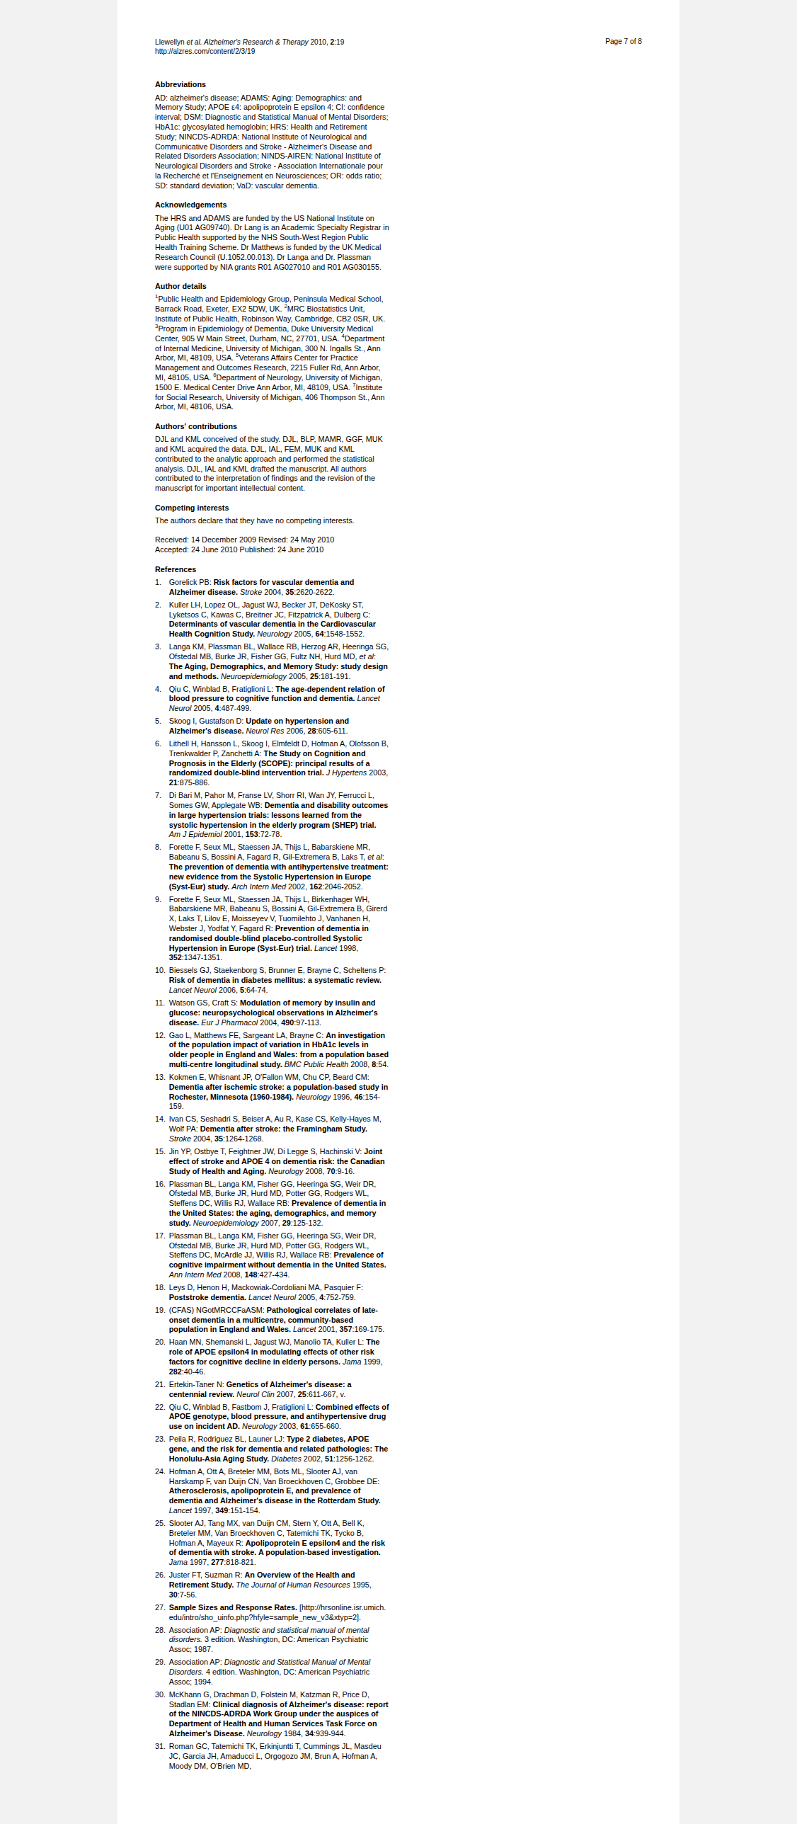Llewellyn et al. Alzheimer's Research & Therapy 2010, 2:19
http://alzres.com/content/2/3/19
Page 7 of 8
Abbreviations
AD: alzheimer's disease; ADAMS: Aging: Demographics: and Memory Study; APOE ε4: apolipoprotein E epsilon 4; CI: confidence interval; DSM: Diagnostic and Statistical Manual of Mental Disorders; HbA1c: glycosylated hemoglobin; HRS: Health and Retirement Study; NINCDS-ADRDA: National Institute of Neurological and Communicative Disorders and Stroke - Alzheimer's Disease and Related Disorders Association; NINDS-AIREN: National Institute of Neurological Disorders and Stroke - Association Internationale pour la Recherché et l'Enseignement en Neurosciences; OR: odds ratio; SD: standard deviation; VaD: vascular dementia.
Acknowledgements
The HRS and ADAMS are funded by the US National Institute on Aging (U01 AG09740). Dr Lang is an Academic Specialty Registrar in Public Health supported by the NHS South-West Region Public Health Training Scheme. Dr Matthews is funded by the UK Medical Research Council (U.1052.00.013). Dr Langa and Dr. Plassman were supported by NIA grants R01 AG027010 and R01 AG030155.
Author details
1Public Health and Epidemiology Group, Peninsula Medical School, Barrack Road, Exeter, EX2 5DW, UK. 2MRC Biostatistics Unit, Institute of Public Health, Robinson Way, Cambridge, CB2 0SR, UK. 3Program in Epidemiology of Dementia, Duke University Medical Center, 905 W Main Street, Durham, NC, 27701, USA. 4Department of Internal Medicine, University of Michigan, 300 N. Ingalls St., Ann Arbor, MI, 48109, USA. 5Veterans Affairs Center for Practice Management and Outcomes Research, 2215 Fuller Rd, Ann Arbor, MI, 48105, USA. 6Department of Neurology, University of Michigan, 1500 E. Medical Center Drive Ann Arbor, MI, 48109, USA. 7Institute for Social Research, University of Michigan, 406 Thompson St., Ann Arbor, MI, 48106, USA.
Authors' contributions
DJL and KML conceived of the study. DJL, BLP, MAMR, GGF, MUK and KML acquired the data. DJL, IAL, FEM, MUK and KML contributed to the analytic approach and performed the statistical analysis. DJL, IAL and KML drafted the manuscript. All authors contributed to the interpretation of findings and the revision of the manuscript for important intellectual content.
Competing interests
The authors declare that they have no competing interests.
Received: 14 December 2009 Revised: 24 May 2010
Accepted: 24 June 2010 Published: 24 June 2010
References
Gorelick PB: Risk factors for vascular dementia and Alzheimer disease. Stroke 2004, 35:2620-2622.
Kuller LH, Lopez OL, Jagust WJ, Becker JT, DeKosky ST, Lyketsos C, Kawas C, Breitner JC, Fitzpatrick A, Dulberg C: Determinants of vascular dementia in the Cardiovascular Health Cognition Study. Neurology 2005, 64:1548-1552.
Langa KM, Plassman BL, Wallace RB, Herzog AR, Heeringa SG, Ofstedal MB, Burke JR, Fisher GG, Fultz NH, Hurd MD, et al: The Aging, Demographics, and Memory Study: study design and methods. Neuroepidemiology 2005, 25:181-191.
Qiu C, Winblad B, Fratiglioni L: The age-dependent relation of blood pressure to cognitive function and dementia. Lancet Neurol 2005, 4:487-499.
Skoog I, Gustafson D: Update on hypertension and Alzheimer's disease. Neurol Res 2006, 28:605-611.
Lithell H, Hansson L, Skoog I, Elmfeldt D, Hofman A, Olofsson B, Trenkwalder P, Zanchetti A: The Study on Cognition and Prognosis in the Elderly (SCOPE): principal results of a randomized double-blind intervention trial. J Hypertens 2003, 21:875-886.
Di Bari M, Pahor M, Franse LV, Shorr RI, Wan JY, Ferrucci L, Somes GW, Applegate WB: Dementia and disability outcomes in large hypertension trials: lessons learned from the systolic hypertension in the elderly program (SHEP) trial. Am J Epidemiol 2001, 153:72-78.
Forette F, Seux ML, Staessen JA, Thijs L, Babarskiene MR, Babeanu S, Bossini A, Fagard R, Gil-Extremera B, Laks T, et al: The prevention of dementia with antihypertensive treatment: new evidence from the Systolic Hypertension in Europe (Syst-Eur) study. Arch Intern Med 2002, 162:2046-2052.
Forette F, Seux ML, Staessen JA, Thijs L, Birkenhager WH, Babarskiene MR, Babeanu S, Bossini A, Gil-Extremera B, Girerd X, Laks T, Lilov E, Moisseyev V, Tuomilehto J, Vanhanen H, Webster J, Yodfat Y, Fagard R: Prevention of dementia in randomised double-blind placebo-controlled Systolic Hypertension in Europe (Syst-Eur) trial. Lancet 1998, 352:1347-1351.
Biessels GJ, Staekenborg S, Brunner E, Brayne C, Scheltens P: Risk of dementia in diabetes mellitus: a systematic review. Lancet Neurol 2006, 5:64-74.
Watson GS, Craft S: Modulation of memory by insulin and glucose: neuropsychological observations in Alzheimer's disease. Eur J Pharmacol 2004, 490:97-113.
Gao L, Matthews FE, Sargeant LA, Brayne C: An investigation of the population impact of variation in HbA1c levels in older people in England and Wales: from a population based multi-centre longitudinal study. BMC Public Health 2008, 8:54.
Kokmen E, Whisnant JP, O'Fallon WM, Chu CP, Beard CM: Dementia after ischemic stroke: a population-based study in Rochester, Minnesota (1960-1984). Neurology 1996, 46:154-159.
Ivan CS, Seshadri S, Beiser A, Au R, Kase CS, Kelly-Hayes M, Wolf PA: Dementia after stroke: the Framingham Study. Stroke 2004, 35:1264-1268.
Jin YP, Ostbye T, Feightner JW, Di Legge S, Hachinski V: Joint effect of stroke and APOE 4 on dementia risk: the Canadian Study of Health and Aging. Neurology 2008, 70:9-16.
Plassman BL, Langa KM, Fisher GG, Heeringa SG, Weir DR, Ofstedal MB, Burke JR, Hurd MD, Potter GG, Rodgers WL, Steffens DC, Willis RJ, Wallace RB: Prevalence of dementia in the United States: the aging, demographics, and memory study. Neuroepidemiology 2007, 29:125-132.
Plassman BL, Langa KM, Fisher GG, Heeringa SG, Weir DR, Ofstedal MB, Burke JR, Hurd MD, Potter GG, Rodgers WL, Steffens DC, McArdle JJ, Willis RJ, Wallace RB: Prevalence of cognitive impairment without dementia in the United States. Ann Intern Med 2008, 148:427-434.
Leys D, Henon H, Mackowiak-Cordoliani MA, Pasquier F: Poststroke dementia. Lancet Neurol 2005, 4:752-759.
(CFAS) NGotMRCCFaASM: Pathological correlates of late-onset dementia in a multicentre, community-based population in England and Wales. Lancet 2001, 357:169-175.
Haan MN, Shemanski L, Jagust WJ, Manolio TA, Kuller L: The role of APOE epsilon4 in modulating effects of other risk factors for cognitive decline in elderly persons. Jama 1999, 282:40-46.
Ertekin-Taner N: Genetics of Alzheimer's disease: a centennial review. Neurol Clin 2007, 25:611-667, v.
Qiu C, Winblad B, Fastbom J, Fratiglioni L: Combined effects of APOE genotype, blood pressure, and antihypertensive drug use on incident AD. Neurology 2003, 61:655-660.
Peila R, Rodriguez BL, Launer LJ: Type 2 diabetes, APOE gene, and the risk for dementia and related pathologies: The Honolulu-Asia Aging Study. Diabetes 2002, 51:1256-1262.
Hofman A, Ott A, Breteler MM, Bots ML, Slooter AJ, van Harskamp F, van Duijn CN, Van Broeckhoven C, Grobbee DE: Atherosclerosis, apolipoprotein E, and prevalence of dementia and Alzheimer's disease in the Rotterdam Study. Lancet 1997, 349:151-154.
Slooter AJ, Tang MX, van Duijn CM, Stern Y, Ott A, Bell K, Breteler MM, Van Broeckhoven C, Tatemichi TK, Tycko B, Hofman A, Mayeux R: Apolipoprotein E epsilon4 and the risk of dementia with stroke. A population-based investigation. Jama 1997, 277:818-821.
Juster FT, Suzman R: An Overview of the Health and Retirement Study. The Journal of Human Resources 1995, 30:7-56.
Sample Sizes and Response Rates. [http://hrsonline.isr.umich.edu/intro/sho_uinfo.php?hfyle=sample_new_v3&xtyp=2].
Association AP: Diagnostic and statistical manual of mental disorders. 3 edition. Washington, DC: American Psychiatric Assoc; 1987.
Association AP: Diagnostic and Statistical Manual of Mental Disorders. 4 edition. Washington, DC: American Psychiatric Assoc; 1994.
McKhann G, Drachman D, Folstein M, Katzman R, Price D, Stadlan EM: Clinical diagnosis of Alzheimer's disease: report of the NINCDS-ADRDA Work Group under the auspices of Department of Health and Human Services Task Force on Alzheimer's Disease. Neurology 1984, 34:939-944.
Roman GC, Tatemichi TK, Erkinjuntti T, Cummings JL, Masdeu JC, Garcia JH, Amaducci L, Orgogozo JM, Brun A, Hofman A, Moody DM, O'Brien MD,